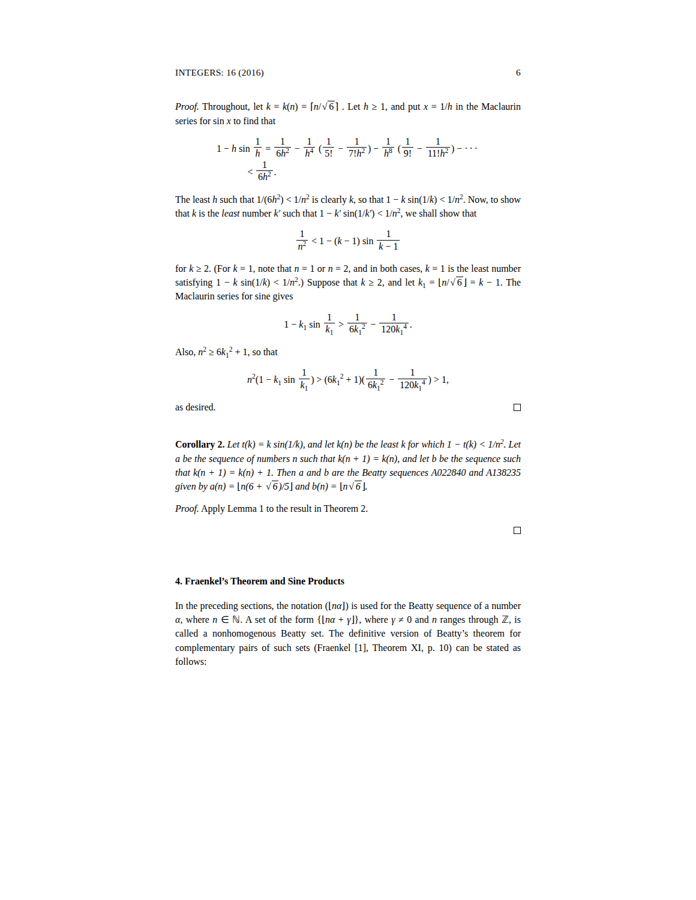Integers: 16 (2016) 6
Proof. Throughout, let k = k(n) = ⌈n/√6⌉ . Let h ≥ 1, and put x = 1/h in the Maclaurin series for sin x to find that
1 − h sin 1 h = 16h2 − 1 h4 (15! − 17!h2) − 1 h8 (19! − 111!h2) − ···
< 16h2.
The least h such that 1/(6h2) < 1/n2 is clearly k, so that 1 − k sin(1/k) < 1/n2. Now, to show that k is the least number k′ such that 1 − k′ sin(1/k′) < 1/n2, we shall show that
1 n2 < 1 − (k − 1) sin 1 k − 1
for k ≥ 2. (For k = 1, note that n = 1 or n = 2, and in both cases, k = 1 is the least number satisfying 1 − k sin(1/k) < 1/n2.) Suppose that k ≥ 2, and let k1 = ⌊n/√6⌋ = k − 1. The Maclaurin series for sine gives
1 − k1 sin 1 k1 > 16k12 − 1120k14.
Also, n2 ≥ 6k12 + 1, so that
n2(1 − k1 sin 1 k1) > (6k12 + 1)(16k12 − 1120k14) > 1,
as desired.
Corollary 2. Let t(k) = k sin(1/k), and let k(n) be the least k for which 1 − t(k) < 1/n2. Let a be the sequence of numbers n such that k(n + 1) = k(n), and let b be the sequence such that k(n + 1) = k(n) + 1. Then a and b are the Beatty sequences A022840 and A138235 given by a(n) = ⌊n(6 + √6)/5⌋ and b(n) = ⌊n√6⌋.
Proof. Apply Lemma 1 to the result in Theorem 2.
4. Fraenkel’s Theorem and Sine Products
In the preceding sections, the notation (⌊nα⌋) is used for the Beatty sequence of a number α, where n ∈ ℕ. A set of the form {⌊nα + γ⌋}, where γ ≠ 0 and n ranges through ℤ, is called a nonhomogenous Beatty set. The definitive version of Beatty’s theorem for complementary pairs of such sets (Fraenkel [1], Theorem XI, p. 10) can be stated as follows: